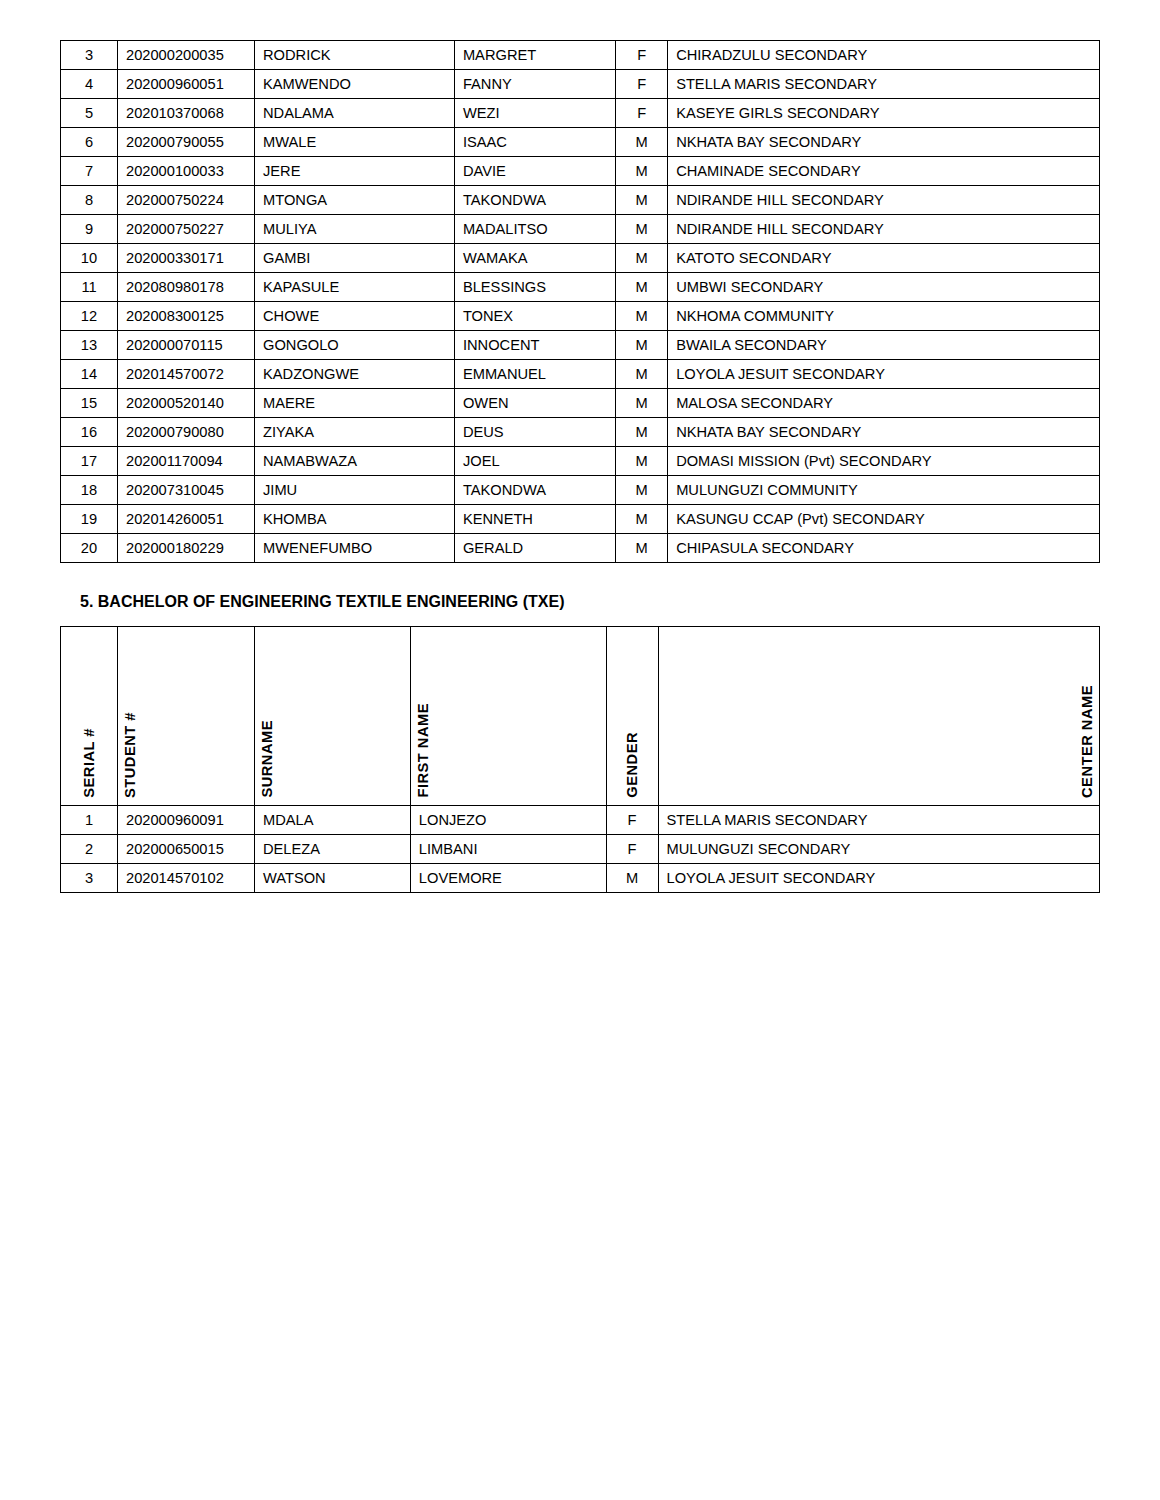| 3 | 202000200035 | RODRICK | MARGRET | F | CHIRADZULU SECONDARY |
| 4 | 202000960051 | KAMWENDO | FANNY | F | STELLA MARIS SECONDARY |
| 5 | 202010370068 | NDALAMA | WEZI | F | KASEYE GIRLS SECONDARY |
| 6 | 202000790055 | MWALE | ISAAC | M | NKHATA BAY SECONDARY |
| 7 | 202000100033 | JERE | DAVIE | M | CHAMINADE SECONDARY |
| 8 | 202000750224 | MTONGA | TAKONDWA | M | NDIRANDE HILL SECONDARY |
| 9 | 202000750227 | MULIYA | MADALITSO | M | NDIRANDE HILL SECONDARY |
| 10 | 202000330171 | GAMBI | WAMAKA | M | KATOTO SECONDARY |
| 11 | 202080980178 | KAPASULE | BLESSINGS | M | UMBWI SECONDARY |
| 12 | 202008300125 | CHOWE | TONEX | M | NKHOMA COMMUNITY |
| 13 | 202000070115 | GONGOLO | INNOCENT | M | BWAILA SECONDARY |
| 14 | 202014570072 | KADZONGWE | EMMANUEL | M | LOYOLA JESUIT SECONDARY |
| 15 | 202000520140 | MAERE | OWEN | M | MALOSA SECONDARY |
| 16 | 202000790080 | ZIYAKA | DEUS | M | NKHATA BAY SECONDARY |
| 17 | 202001170094 | NAMABWAZA | JOEL | M | DOMASI MISSION (Pvt) SECONDARY |
| 18 | 202007310045 | JIMU | TAKONDWA | M | MULUNGUZI COMMUNITY |
| 19 | 202014260051 | KHOMBA | KENNETH | M | KASUNGU CCAP (Pvt) SECONDARY |
| 20 | 202000180229 | MWENEFUMBO | GERALD | M | CHIPASULA SECONDARY |
5. BACHELOR OF ENGINEERING TEXTILE ENGINEERING (TXE)
| SERIAL # | STUDENT # | SURNAME | FIRST NAME | GENDER | CENTER NAME |
| --- | --- | --- | --- | --- | --- |
| 1 | 202000960091 | MDALA | LONJEZO | F | STELLA MARIS SECONDARY |
| 2 | 202000650015 | DELEZA | LIMBANI | F | MULUNGUZI SECONDARY |
| 3 | 202014570102 | WATSON | LOVEMORE | M | LOYOLA JESUIT SECONDARY |